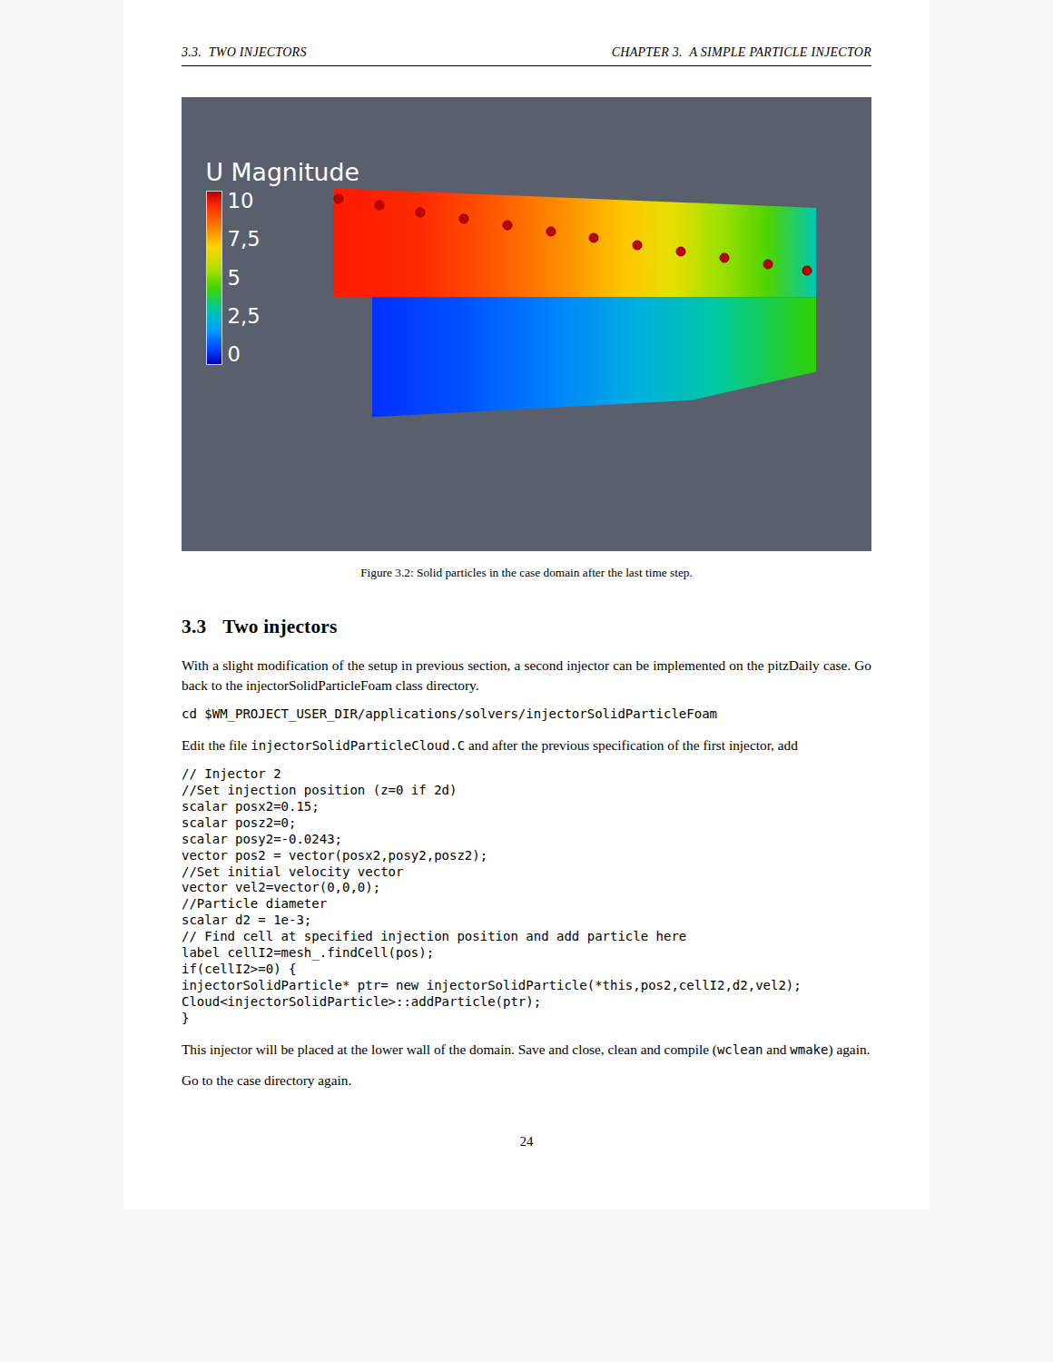3.3. TWO INJECTORS CHAPTER 3. A SIMPLE PARTICLE INJECTOR
U Magnitude
10 7,5 5 2,5 0
Figure 3.2: Solid particles in the case domain after the last time step.
3.3 Two injectors
With a slight modification of the setup in previous section, a second injector can be implemented on the pitzDaily case. Go back to the injectorSolidParticleFoam class directory.
cd $WM_PROJECT_USER_DIR/applications/solvers/injectorSolidParticleFoam
Edit the file injectorSolidParticleCloud.C and after the previous specification of the first injector, add
// Injector 2
//Set injection position (z=0 if 2d)
scalar posx2=0.15;
scalar posz2=0;
scalar posy2=-0.0243;
vector pos2 = vector(posx2,posy2,posz2);
//Set initial velocity vector
vector vel2=vector(0,0,0);
//Particle diameter
scalar d2 = 1e-3;
// Find cell at specified injection position and add particle here
label cellI2=mesh_.findCell(pos);
if(cellI2>=0) {
injectorSolidParticle* ptr= new injectorSolidParticle(*this,pos2,cellI2,d2,vel2);
Cloud<injectorSolidParticle>::addParticle(ptr);
}
This injector will be placed at the lower wall of the domain. Save and close, clean and compile (wclean and wmake) again.
Go to the case directory again.
24